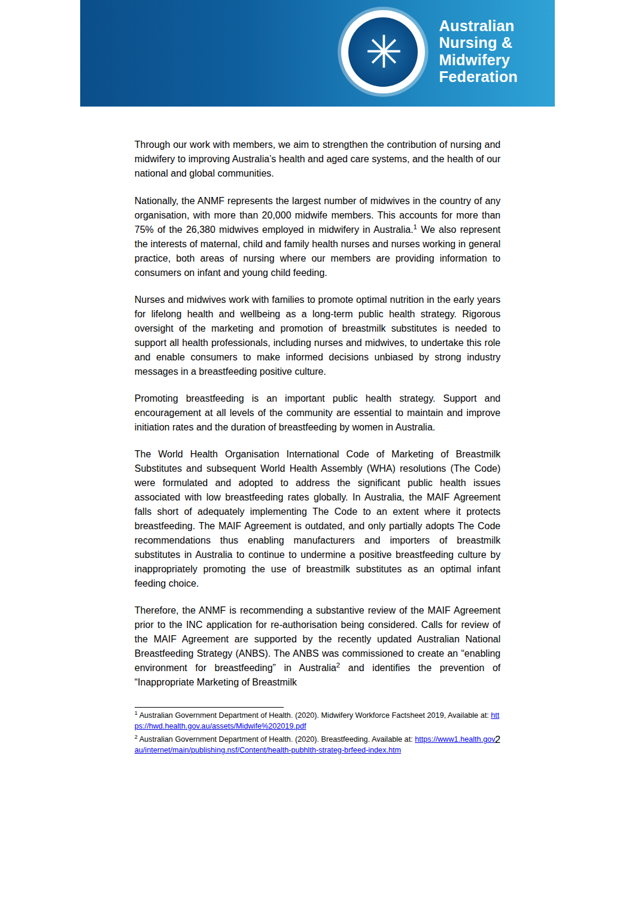✳
Australian
Nursing &
Midwifery
Federation
Through our work with members, we aim to strengthen the contribution of nursing and midwifery to improving Australia’s health and aged care systems, and the health of our national and global communities.
Nationally, the ANMF represents the largest number of midwives in the country of any organisation, with more than 20,000 midwife members. This accounts for more than 75% of the 26,380 midwives employed in midwifery in Australia.1 We also represent the interests of maternal, child and family health nurses and nurses working in general practice, both areas of nursing where our members are providing information to consumers on infant and young child feeding.
Nurses and midwives work with families to promote optimal nutrition in the early years for lifelong health and wellbeing as a long-term public health strategy. Rigorous oversight of the marketing and promotion of breastmilk substitutes is needed to support all health professionals, including nurses and midwives, to undertake this role and enable consumers to make informed decisions unbiased by strong industry messages in a breastfeeding positive culture.
Promoting breastfeeding is an important public health strategy. Support and encouragement at all levels of the community are essential to maintain and improve initiation rates and the duration of breastfeeding by women in Australia.
The World Health Organisation International Code of Marketing of Breastmilk Substitutes and subsequent World Health Assembly (WHA) resolutions (The Code) were formulated and adopted to address the significant public health issues associated with low breastfeeding rates globally. In Australia, the MAIF Agreement falls short of adequately implementing The Code to an extent where it protects breastfeeding. The MAIF Agreement is outdated, and only partially adopts The Code recommendations thus enabling manufacturers and importers of breastmilk substitutes in Australia to continue to undermine a positive breastfeeding culture by inappropriately promoting the use of breastmilk substitutes as an optimal infant feeding choice.
Therefore, the ANMF is recommending a substantive review of the MAIF Agreement prior to the INC application for re-authorisation being considered. Calls for review of the MAIF Agreement are supported by the recently updated Australian National Breastfeeding Strategy (ANBS). The ANBS was commissioned to create an “enabling environment for breastfeeding” in Australia2 and identifies the prevention of “Inappropriate Marketing of Breastmilk
1 Australian Government Department of Health. (2020). Midwifery Workforce Factsheet 2019, Available at: https://hwd.health.gov.au/assets/Midwife%202019.pdf
2 Australian Government Department of Health. (2020). Breastfeeding. Available at: https://www1.health.gov.au/internet/main/publishing.nsf/Content/health-pubhlth-strateg-brfeed-index.htm
2